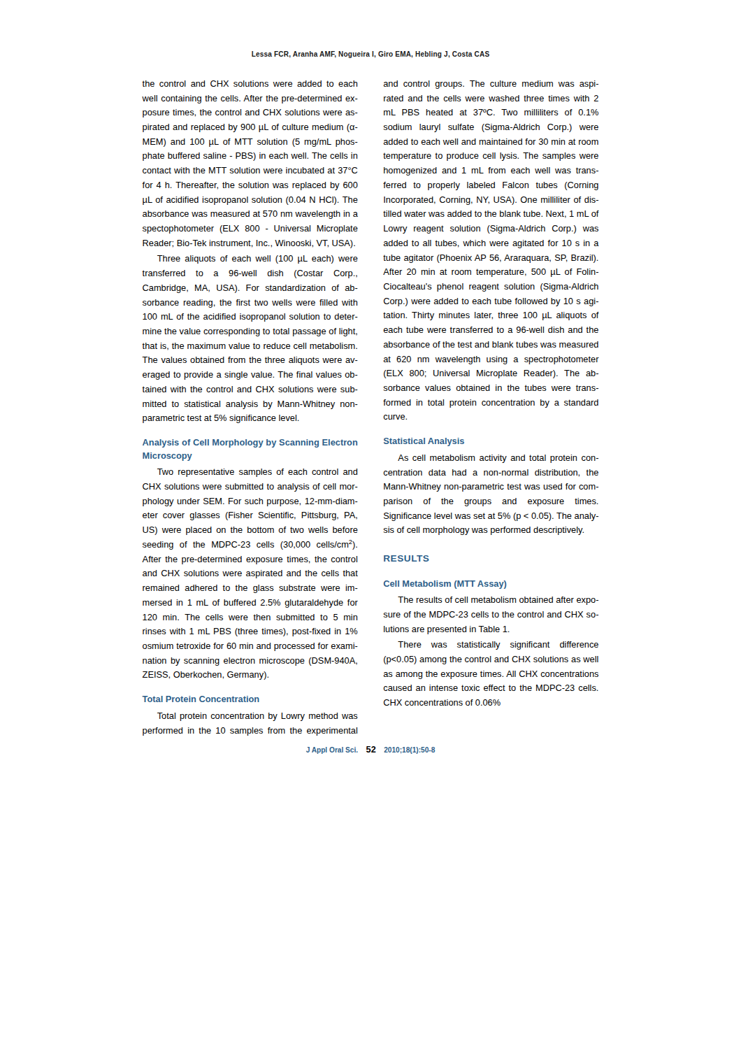Lessa FCR, Aranha AMF, Nogueira I, Giro EMA, Hebling J, Costa CAS
the control and CHX solutions were added to each well containing the cells. After the pre-determined exposure times, the control and CHX solutions were aspirated and replaced by 900 µL of culture medium (α-MEM) and 100 µL of MTT solution (5 mg/mL phosphate buffered saline - PBS) in each well. The cells in contact with the MTT solution were incubated at 37°C for 4 h. Thereafter, the solution was replaced by 600 µL of acidified isopropanol solution (0.04 N HCl). The absorbance was measured at 570 nm wavelength in a spectophotometer (ELX 800 - Universal Microplate Reader; Bio-Tek instrument, Inc., Winooski, VT, USA).
Three aliquots of each well (100 µL each) were transferred to a 96-well dish (Costar Corp., Cambridge, MA, USA). For standardization of absorbance reading, the first two wells were filled with 100 mL of the acidified isopropanol solution to determine the value corresponding to total passage of light, that is, the maximum value to reduce cell metabolism. The values obtained from the three aliquots were averaged to provide a single value. The final values obtained with the control and CHX solutions were submitted to statistical analysis by Mann-Whitney non-parametric test at 5% significance level.
Analysis of Cell Morphology by Scanning Electron Microscopy
Two representative samples of each control and CHX solutions were submitted to analysis of cell morphology under SEM. For such purpose, 12-mm-diameter cover glasses (Fisher Scientific, Pittsburg, PA, US) were placed on the bottom of two wells before seeding of the MDPC-23 cells (30,000 cells/cm2). After the pre-determined exposure times, the control and CHX solutions were aspirated and the cells that remained adhered to the glass substrate were immersed in 1 mL of buffered 2.5% glutaraldehyde for 120 min. The cells were then submitted to 5 min rinses with 1 mL PBS (three times), post-fixed in 1% osmium tetroxide for 60 min and processed for examination by scanning electron microscope (DSM-940A, ZEISS, Oberkochen, Germany).
Total Protein Concentration
Total protein concentration by Lowry method was performed in the 10 samples from the experimental and control groups. The culture medium was aspirated and the cells were washed three times with 2 mL PBS heated at 37ºC. Two milliliters of 0.1% sodium lauryl sulfate (Sigma-Aldrich Corp.) were added to each well and maintained for 30 min at room temperature to produce cell lysis. The samples were homogenized and 1 mL from each well was transferred to properly labeled Falcon tubes (Corning Incorporated, Corning, NY, USA). One milliliter of distilled water was added to the blank tube. Next, 1 mL of Lowry reagent solution (Sigma-Aldrich Corp.) was added to all tubes, which were agitated for 10 s in a tube agitator (Phoenix AP 56, Araraquara, SP, Brazil). After 20 min at room temperature, 500 µL of Folin-Ciocalteau's phenol reagent solution (Sigma-Aldrich Corp.) were added to each tube followed by 10 s agitation. Thirty minutes later, three 100 µL aliquots of each tube were transferred to a 96-well dish and the absorbance of the test and blank tubes was measured at 620 nm wavelength using a spectrophotometer (ELX 800; Universal Microplate Reader). The absorbance values obtained in the tubes were transformed in total protein concentration by a standard curve.
Statistical Analysis
As cell metabolism activity and total protein concentration data had a non-normal distribution, the Mann-Whitney non-parametric test was used for comparison of the groups and exposure times. Significance level was set at 5% (p < 0.05). The analysis of cell morphology was performed descriptively.
RESULTS
Cell Metabolism (MTT Assay)
The results of cell metabolism obtained after exposure of the MDPC-23 cells to the control and CHX solutions are presented in Table 1.
There was statistically significant difference (p<0.05) among the control and CHX solutions as well as among the exposure times. All CHX concentrations caused an intense toxic effect to the MDPC-23 cells. CHX concentrations of 0.06%
J Appl Oral Sci. 522010;18(1):50-8